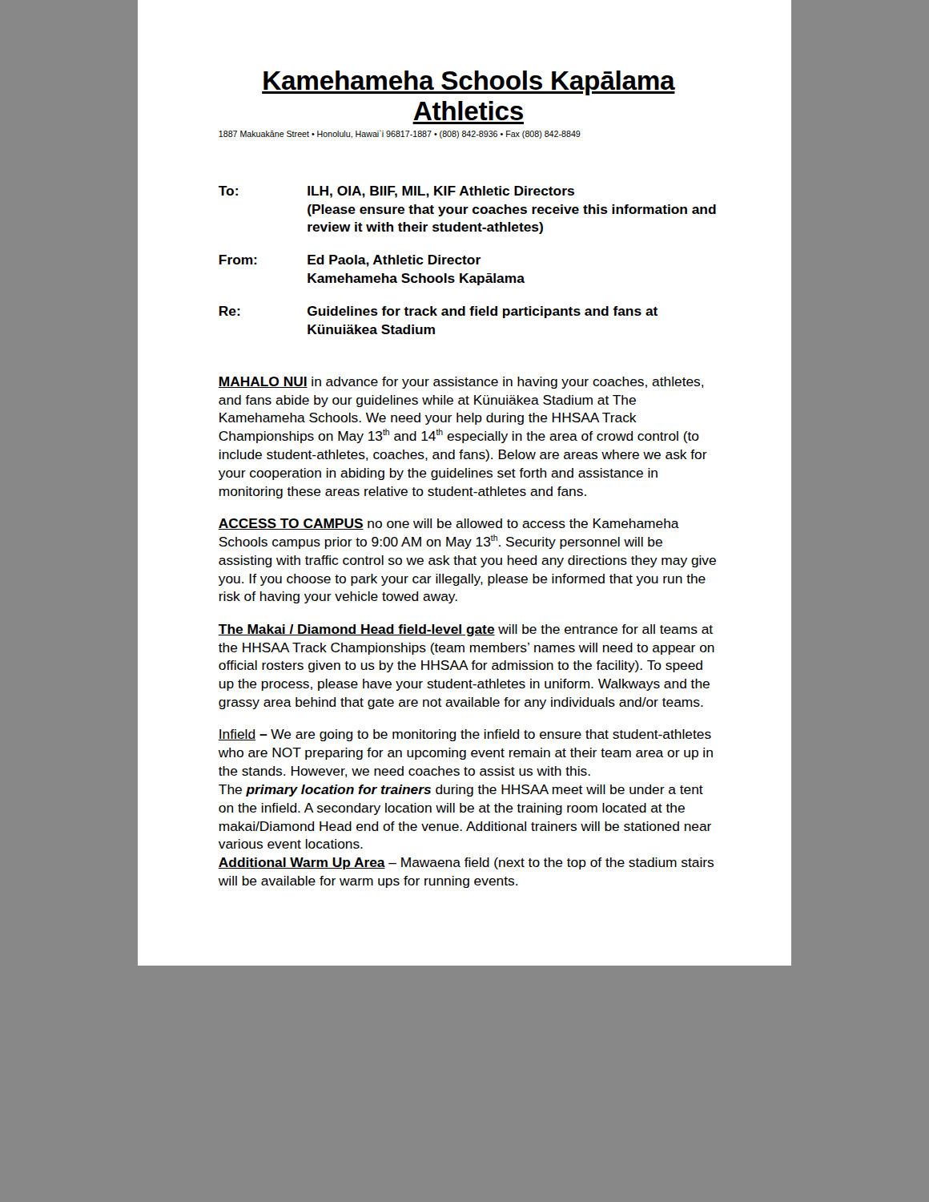Kamehameha Schools Kapālama Athletics
1887 Makuakāne Street • Honolulu, Hawai`i 96817-1887 • (808) 842-8936 • Fax (808) 842-8849
| To: | ILH, OIA, BIIF, MIL, KIF Athletic Directors (Please ensure that your coaches receive this information and review it with their student-athletes) |
| From: | Ed Paola, Athletic Director Kamehameha Schools Kapālama |
| Re: | Guidelines for track and field participants and fans at Künuiäkea Stadium |
MAHALO NUI in advance for your assistance in having your coaches, athletes, and fans abide by our guidelines while at Künuiäkea Stadium at The Kamehameha Schools. We need your help during the HHSAA Track Championships on May 13th and 14th especially in the area of crowd control (to include student-athletes, coaches, and fans). Below are areas where we ask for your cooperation in abiding by the guidelines set forth and assistance in monitoring these areas relative to student-athletes and fans.
ACCESS TO CAMPUS no one will be allowed to access the Kamehameha Schools campus prior to 9:00 AM on May 13th. Security personnel will be assisting with traffic control so we ask that you heed any directions they may give you. If you choose to park your car illegally, please be informed that you run the risk of having your vehicle towed away.
The Makai / Diamond Head field-level gate will be the entrance for all teams at the HHSAA Track Championships (team members’ names will need to appear on official rosters given to us by the HHSAA for admission to the facility). To speed up the process, please have your student-athletes in uniform. Walkways and the grassy area behind that gate are not available for any individuals and/or teams.
Infield – We are going to be monitoring the infield to ensure that student-athletes who are NOT preparing for an upcoming event remain at their team area or up in the stands. However, we need coaches to assist us with this.
The primary location for trainers during the HHSAA meet will be under a tent on the infield. A secondary location will be at the training room located at the makai/Diamond Head end of the venue. Additional trainers will be stationed near various event locations.
Additional Warm Up Area – Mawaena field (next to the top of the stadium stairs will be available for warm ups for running events.